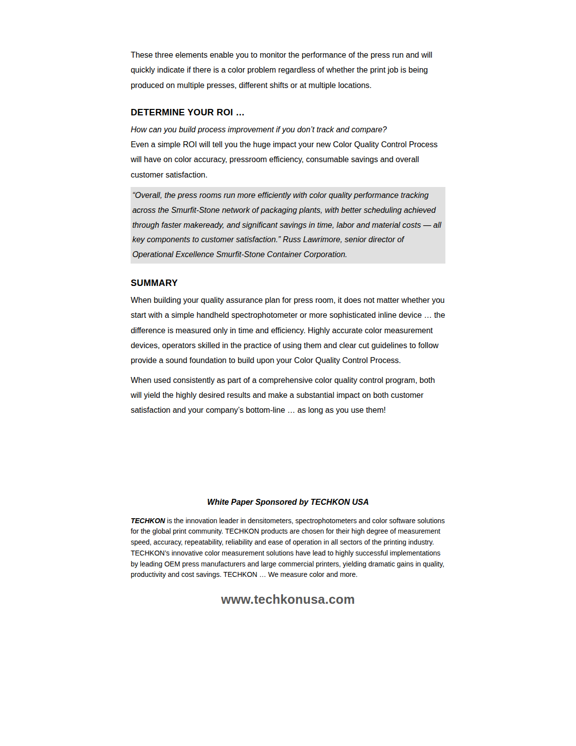These three elements enable you to monitor the performance of the press run and will quickly indicate if there is a color problem regardless of whether the print job is being produced on multiple presses, different shifts or at multiple locations.
DETERMINE YOUR ROI …
How can you build process improvement if you don’t track and compare?
Even a simple ROI will tell you the huge impact your new Color Quality Control Process will have on color accuracy, pressroom efficiency, consumable savings and overall customer satisfaction.
“Overall, the press rooms run more efficiently with color quality performance tracking across the Smurfit-Stone network of packaging plants, with better scheduling achieved through faster makeready, and significant savings in time, labor and material costs — all key components to customer satisfaction.” Russ Lawrimore, senior director of Operational Excellence Smurfit-Stone Container Corporation.
SUMMARY
When building your quality assurance plan for press room, it does not matter whether you start with a simple handheld spectrophotometer or more sophisticated inline device … the difference is measured only in time and efficiency. Highly accurate color measurement devices, operators skilled in the practice of using them and clear cut guidelines to follow provide a sound foundation to build upon your Color Quality Control Process.
When used consistently as part of a comprehensive color quality control program, both will yield the highly desired results and make a substantial impact on both customer satisfaction and your company’s bottom-line … as long as you use them!
White Paper Sponsored by TECHKON USA
TECHKON is the innovation leader in densitometers, spectrophotometers and color software solutions for the global print community. TECHKON products are chosen for their high degree of measurement speed, accuracy, repeatability, reliability and ease of operation in all sectors of the printing industry. TECHKON’s innovative color measurement solutions have lead to highly successful implementations by leading OEM press manufacturers and large commercial printers, yielding dramatic gains in quality, productivity and cost savings. TECHKON … We measure color and more.
www.techkonusa.com